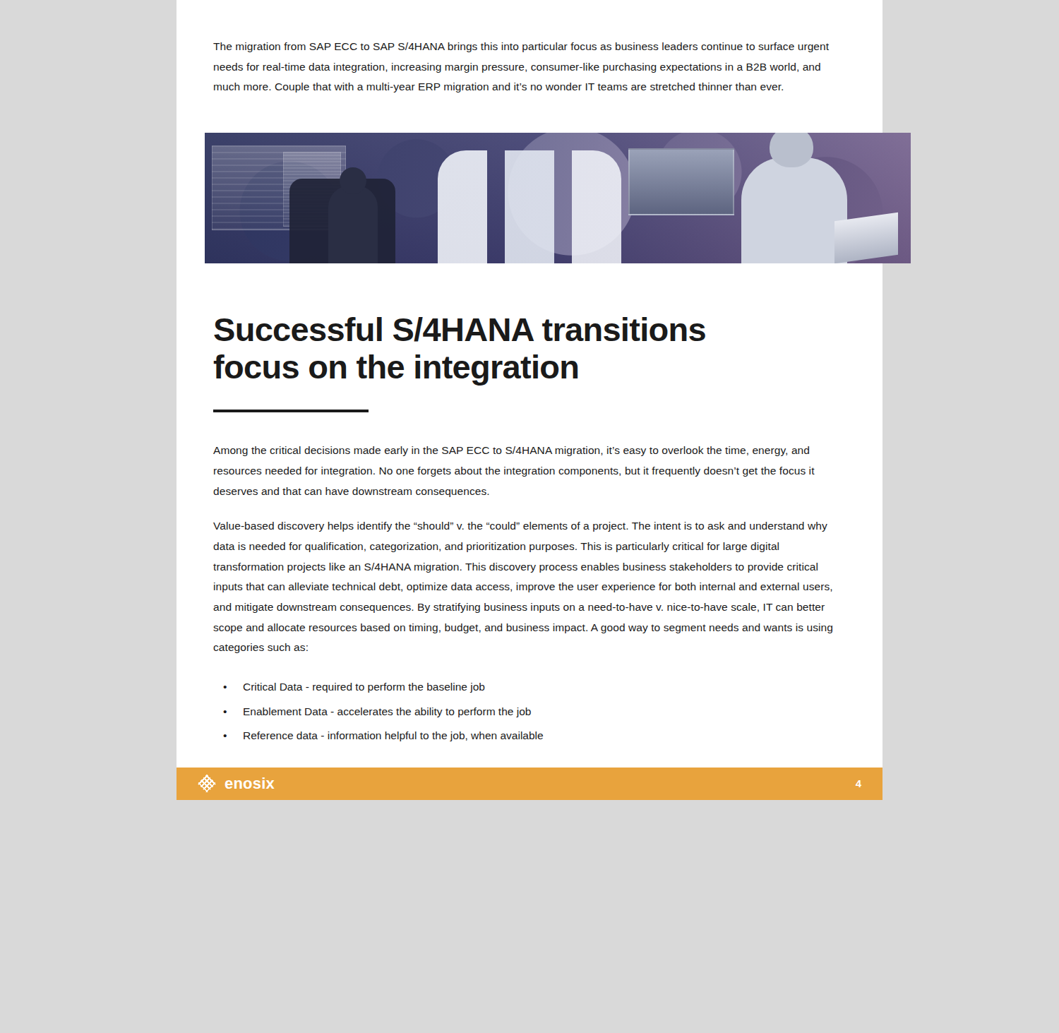The migration from SAP ECC to SAP S/4HANA brings this into particular focus as business leaders continue to surface urgent needs for real-time data integration, increasing margin pressure, consumer-like purchasing expectations in a B2B world, and much more. Couple that with a multi-year ERP migration and it’s no wonder IT teams are stretched thinner than ever.
Successful S/4HANA transitions
focus on the integration
Among the critical decisions made early in the SAP ECC to S/4HANA migration, it’s easy to overlook the time, energy, and resources needed for integration. No one forgets about the integration components, but it frequently doesn’t get the focus it deserves and that can have downstream consequences.
Value-based discovery helps identify the “should” v. the “could” elements of a project. The intent is to ask and understand why data is needed for qualification, categorization, and prioritization purposes. This is particularly critical for large digital transformation projects like an S/4HANA migration. This discovery process enables business stakeholders to provide critical inputs that can alleviate technical debt, optimize data access, improve the user experience for both internal and external users, and mitigate downstream consequences. By stratifying business inputs on a need-to-have v. nice-to-have scale, IT can better scope and allocate resources based on timing, budget, and business impact. A good way to segment needs and wants is using categories such as:
Critical Data - required to perform the baseline job
Enablement Data - accelerates the ability to perform the job
Reference data - information helpful to the job, when available
enosix
4